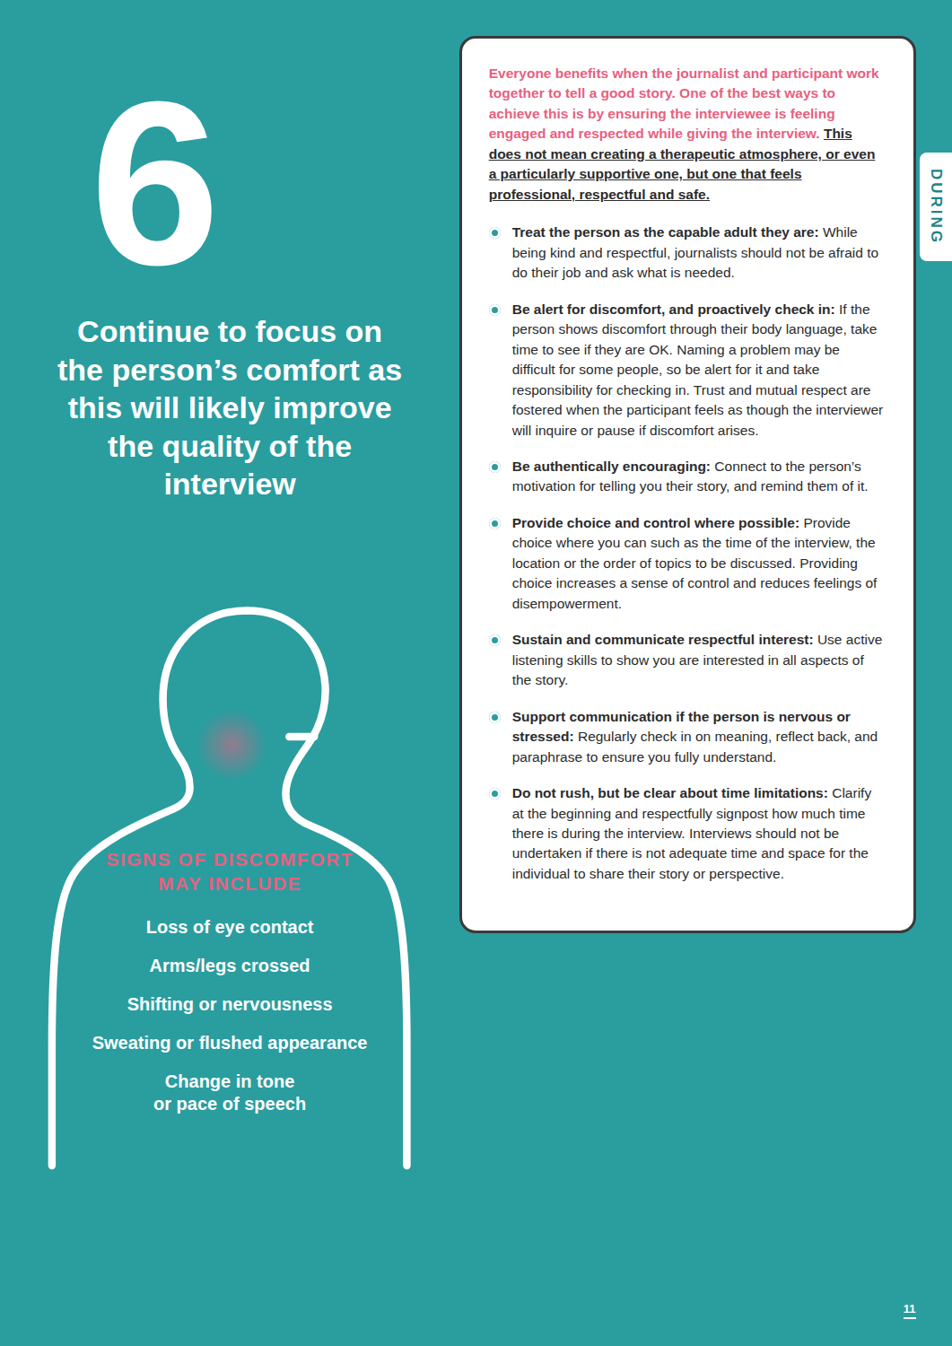DURING
6
Continue to focus on the person’s comfort as this will likely improve the quality of the interview
SIGNS OF DISCOMFORT
MAY INCLUDE
Loss of eye contact
Arms/legs crossed
Shifting or nervousness
Sweating or flushed appearance
Change in tone
or pace of speech
Everyone benefits when the journalist and participant work together to tell a good story. One of the best ways to achieve this is by ensuring the interviewee is feeling engaged and respected while giving the interview. This does not mean creating a therapeutic atmosphere, or even a particularly supportive one, but one that feels professional, respectful and safe.
Treat the person as the capable adult they are: While being kind and respectful, journalists should not be afraid to do their job and ask what is needed.
Be alert for discomfort, and proactively check in: If the person shows discomfort through their body language, take time to see if they are OK. Naming a problem may be difficult for some people, so be alert for it and take responsibility for checking in. Trust and mutual respect are fostered when the participant feels as though the interviewer will inquire or pause if discomfort arises.
Be authentically encouraging: Connect to the person’s motivation for telling you their story, and remind them of it.
Provide choice and control where possible: Provide choice where you can such as the time of the interview, the location or the order of topics to be discussed. Providing choice increases a sense of control and reduces feelings of disempowerment.
Sustain and communicate respectful interest: Use active listening skills to show you are interested in all aspects of the story.
Support communication if the person is nervous or stressed: Regularly check in on meaning, reflect back, and paraphrase to ensure you fully understand.
Do not rush, but be clear about time limitations: Clarify at the beginning and respectfully signpost how much time there is during the interview. Interviews should not be undertaken if there is not adequate time and space for the individual to share their story or perspective.
11